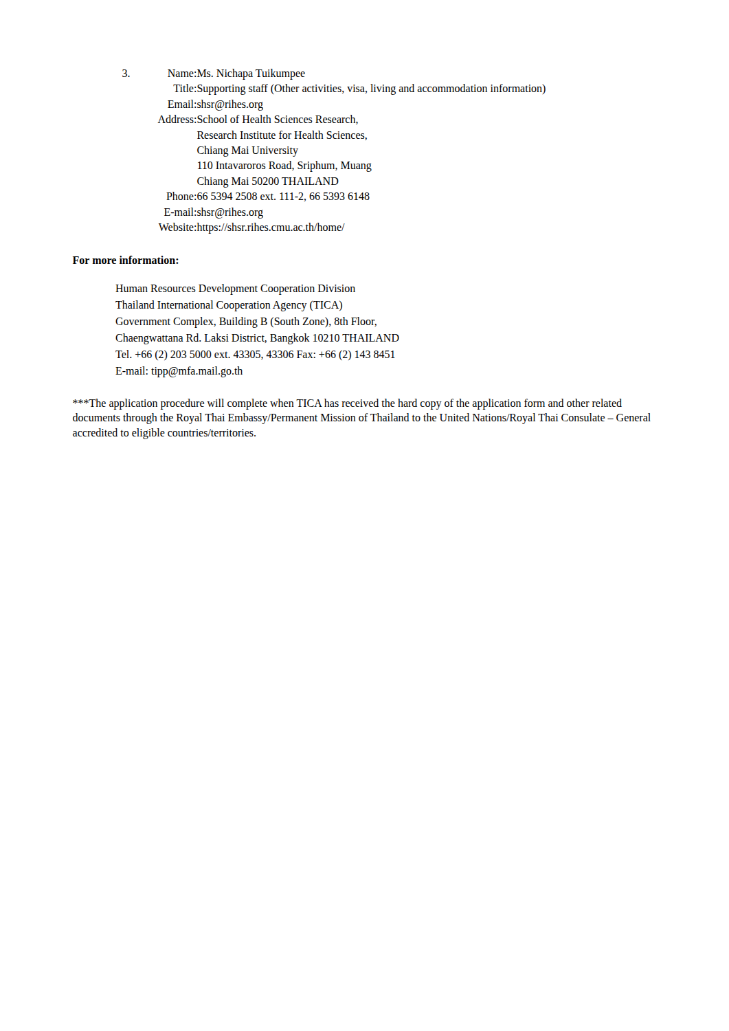| 3. | Name: | Ms. Nichapa Tuikumpee |
| | Title: | Supporting staff (Other activities, visa, living and accommodation information) |
| | Email: | shsr@rihes.org |
| | Address: | School of Health Sciences Research, |
| | | Research Institute for Health Sciences, |
| | | Chiang Mai University |
| | | 110 Intavaroros Road, Sriphum, Muang |
| | | Chiang Mai 50200 THAILAND |
| | Phone: | 66 5394 2508 ext. 111-2, 66 5393 6148 |
| | E-mail: | shsr@rihes.org |
| | Website: | https://shsr.rihes.cmu.ac.th/home/ |
For more information:
Human Resources Development Cooperation Division
Thailand International Cooperation Agency (TICA)
Government Complex, Building B (South Zone), 8th Floor,
Chaengwattana Rd. Laksi District, Bangkok 10210 THAILAND
Tel. +66 (2) 203 5000 ext. 43305, 43306 Fax: +66 (2) 143 8451
E-mail: tipp@mfa.mail.go.th
***The application procedure will complete when TICA has received the hard copy of the application form and other related documents through the Royal Thai Embassy/Permanent Mission of Thailand to the United Nations/Royal Thai Consulate – General accredited to eligible countries/territories.